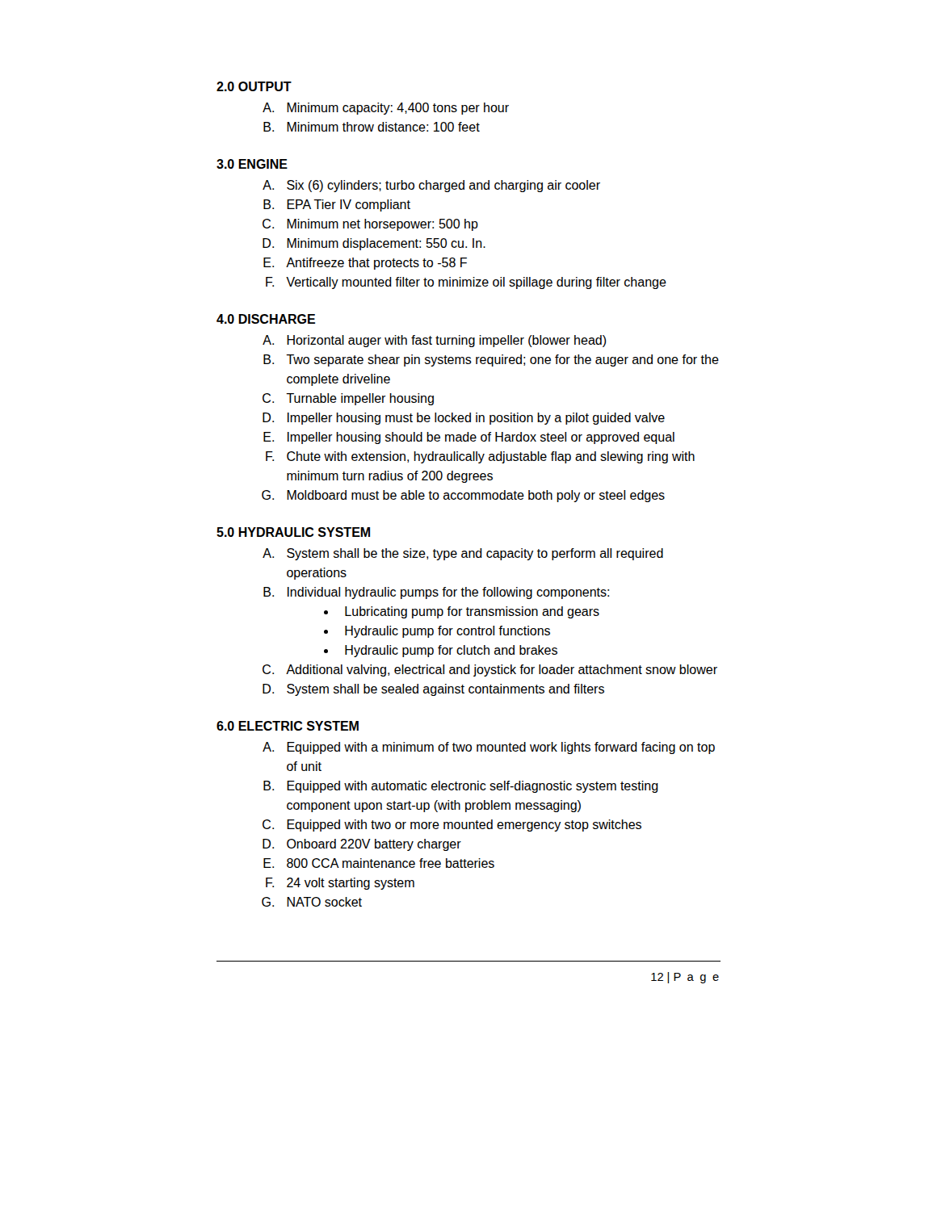2.0 OUTPUT
Minimum capacity: 4,400 tons per hour
Minimum throw distance: 100 feet
3.0 ENGINE
Six (6) cylinders; turbo charged and charging air cooler
EPA Tier IV compliant
Minimum net horsepower: 500 hp
Minimum displacement: 550 cu. In.
Antifreeze that protects to -58 F
Vertically mounted filter to minimize oil spillage during filter change
4.0 DISCHARGE
Horizontal auger with fast turning impeller (blower head)
Two separate shear pin systems required; one for the auger and one for the complete driveline
Turnable impeller housing
Impeller housing must be locked in position by a pilot guided valve
Impeller housing should be made of Hardox steel or approved equal
Chute with extension, hydraulically adjustable flap and slewing ring with minimum turn radius of 200 degrees
Moldboard must be able to accommodate both poly or steel edges
5.0 HYDRAULIC SYSTEM
System shall be the size, type and capacity to perform all required operations
Individual hydraulic pumps for the following components:
Lubricating pump for transmission and gears
Hydraulic pump for control functions
Hydraulic pump for clutch and brakes
Additional valving, electrical and joystick for loader attachment snow blower
System shall be sealed against containments and filters
6.0 ELECTRIC SYSTEM
Equipped with a minimum of two mounted work lights forward facing on top of unit
Equipped with automatic electronic self-diagnostic system testing component upon start-up (with problem messaging)
Equipped with two or more mounted emergency stop switches
Onboard 220V battery charger
800 CCA maintenance free batteries
24 volt starting system
NATO socket
12 | P a g e